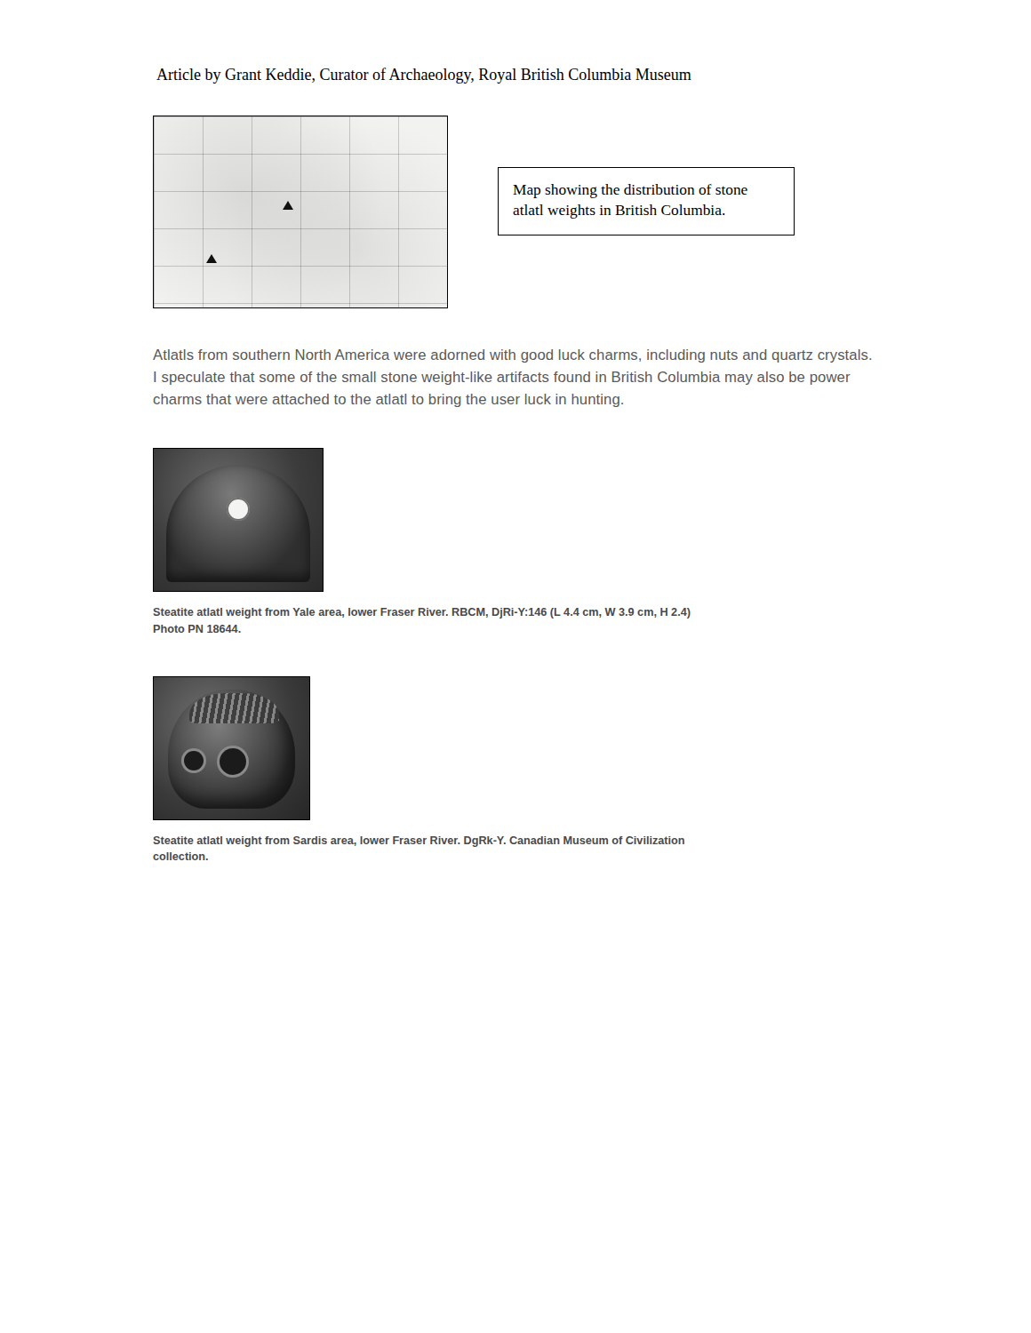Article by Grant Keddie, Curator of Archaeology, Royal British Columbia Museum
Map showing the distribution of stone atlatl weights in British Columbia.
Atlatls from southern North America were adorned with good luck charms, including nuts and quartz crystals. I speculate that some of the small stone weight-like artifacts found in British Columbia may also be power charms that were attached to the atlatl to bring the user luck in hunting.
Steatite atlatl weight from Yale area, lower Fraser River. RBCM, DjRi-Y:146 (L 4.4 cm, W 3.9 cm, H 2.4) Photo PN 18644.
Steatite atlatl weight from Sardis area, lower Fraser River. DgRk-Y. Canadian Museum of Civilization collection.